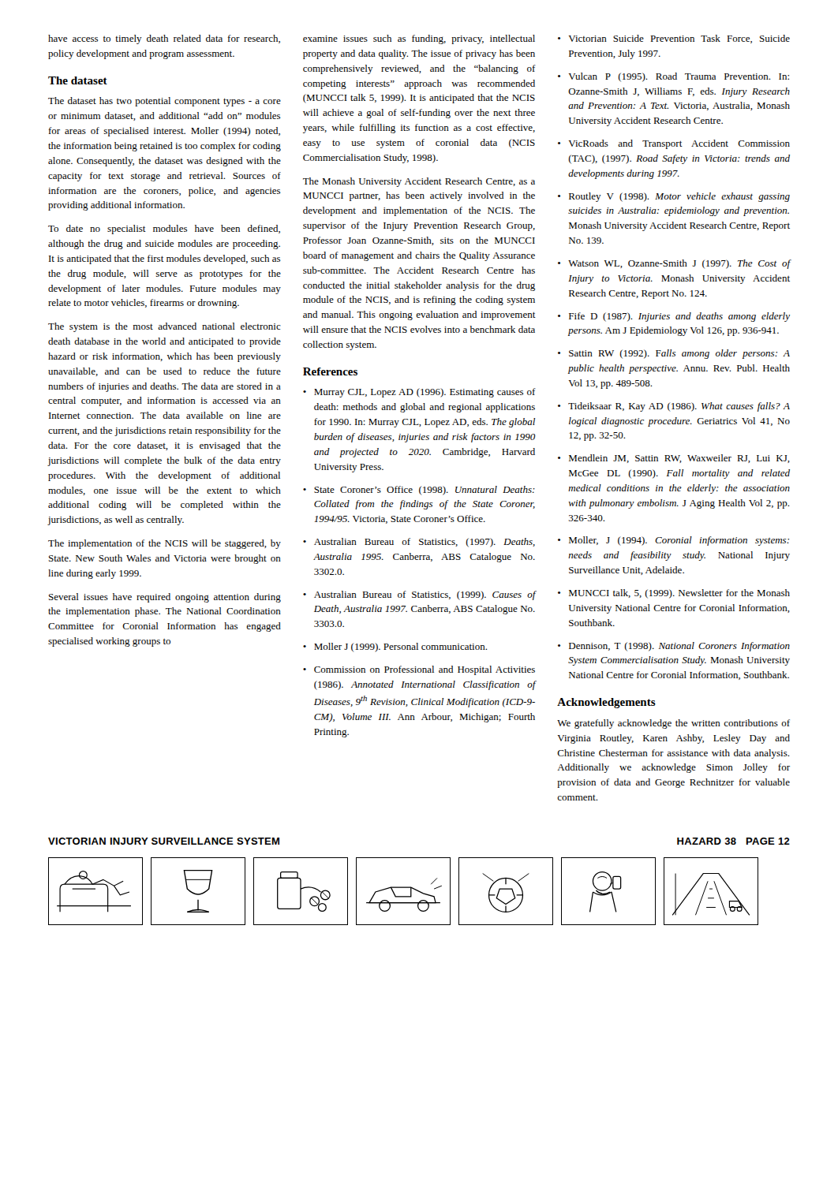have access to timely death related data for research, policy development and program assessment.
The dataset
The dataset has two potential component types - a core or minimum dataset, and additional “add on” modules for areas of specialised interest. Moller (1994) noted, the information being retained is too complex for coding alone. Consequently, the dataset was designed with the capacity for text storage and retrieval. Sources of information are the coroners, police, and agencies providing additional information.
To date no specialist modules have been defined, although the drug and suicide modules are proceeding. It is anticipated that the first modules developed, such as the drug module, will serve as prototypes for the development of later modules. Future modules may relate to motor vehicles, firearms or drowning.
The system is the most advanced national electronic death database in the world and anticipated to provide hazard or risk information, which has been previously unavailable, and can be used to reduce the future numbers of injuries and deaths. The data are stored in a central computer, and information is accessed via an Internet connection. The data available on line are current, and the jurisdictions retain responsibility for the data. For the core dataset, it is envisaged that the jurisdictions will complete the bulk of the data entry procedures. With the development of additional modules, one issue will be the extent to which additional coding will be completed within the jurisdictions, as well as centrally.
The implementation of the NCIS will be staggered, by State. New South Wales and Victoria were brought on line during early 1999.
Several issues have required ongoing attention during the implementation phase. The National Coordination Committee for Coronial Information has engaged specialised working groups to
examine issues such as funding, privacy, intellectual property and data quality. The issue of privacy has been comprehensively reviewed, and the “balancing of competing interests” approach was recommended (MUNCCI talk 5, 1999). It is anticipated that the NCIS will achieve a goal of self-funding over the next three years, while fulfilling its function as a cost effective, easy to use system of coronial data (NCIS Commercialisation Study, 1998).
The Monash University Accident Research Centre, as a MUNCCI partner, has been actively involved in the development and implementation of the NCIS. The supervisor of the Injury Prevention Research Group, Professor Joan Ozanne-Smith, sits on the MUNCCI board of management and chairs the Quality Assurance sub-committee. The Accident Research Centre has conducted the initial stakeholder analysis for the drug module of the NCIS, and is refining the coding system and manual. This ongoing evaluation and improvement will ensure that the NCIS evolves into a benchmark data collection system.
References
Murray CJL, Lopez AD (1996). Estimating causes of death: methods and global and regional applications for 1990. In: Murray CJL, Lopez AD, eds. The global burden of diseases, injuries and risk factors in 1990 and projected to 2020. Cambridge, Harvard University Press.
State Coroner’s Office (1998). Unnatural Deaths: Collated from the findings of the State Coroner, 1994/95. Victoria, State Coroner’s Office.
Australian Bureau of Statistics, (1997). Deaths, Australia 1995. Canberra, ABS Catalogue No. 3302.0.
Australian Bureau of Statistics, (1999). Causes of Death, Australia 1997. Canberra, ABS Catalogue No. 3303.0.
Moller J (1999). Personal communication.
Commission on Professional and Hospital Activities (1986). Annotated International Classification of Diseases, 9th Revision, Clinical Modification (ICD-9-CM), Volume III. Ann Arbour, Michigan; Fourth Printing.
Victorian Suicide Prevention Task Force, Suicide Prevention, July 1997.
Vulcan P (1995). Road Trauma Prevention. In: Ozanne-Smith J, Williams F, eds. Injury Research and Prevention: A Text. Victoria, Australia, Monash University Accident Research Centre.
VicRoads and Transport Accident Commission (TAC), (1997). Road Safety in Victoria: trends and developments during 1997.
Routley V (1998). Motor vehicle exhaust gassing suicides in Australia: epidemiology and prevention. Monash University Accident Research Centre, Report No. 139.
Watson WL, Ozanne-Smith J (1997). The Cost of Injury to Victoria. Monash University Accident Research Centre, Report No. 124.
Fife D (1987). Injuries and deaths among elderly persons. Am J Epidemiology Vol 126, pp. 936-941.
Sattin RW (1992). Falls among older persons: A public health perspective. Annu. Rev. Publ. Health Vol 13, pp. 489-508.
Tideiksaar R, Kay AD (1986). What causes falls? A logical diagnostic procedure. Geriatrics Vol 41, No 12, pp. 32-50.
Mendlein JM, Sattin RW, Waxweiler RJ, Lui KJ, McGee DL (1990). Fall mortality and related medical conditions in the elderly: the association with pulmonary embolism. J Aging Health Vol 2, pp. 326-340.
Moller, J (1994). Coronial information systems: needs and feasibility study. National Injury Surveillance Unit, Adelaide.
MUNCCI talk, 5, (1999). Newsletter for the Monash University National Centre for Coronial Information, Southbank.
Dennison, T (1998). National Coroners Information System Commercialisation Study. Monash University National Centre for Coronial Information, Southbank.
Acknowledgements
We gratefully acknowledge the written contributions of Virginia Routley, Karen Ashby, Lesley Day and Christine Chesterman for assistance with data analysis. Additionally we acknowledge Simon Jolley for provision of data and George Rechnitzer for valuable comment.
Victorian Injury Surveillance System
Hazard 38 page 12